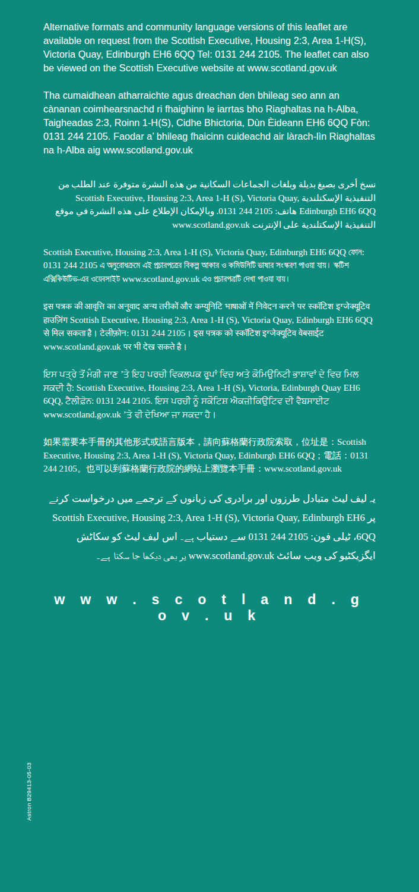Alternative formats and community language versions of this leaflet are available on request from the Scottish Executive, Housing 2:3, Area 1-H(S), Victoria Quay, Edinburgh EH6 6QQ Tel: 0131 244 2105. The leaflet can also be viewed on the Scottish Executive website at www.scotland.gov.uk
Tha cumaidhean atharraichte agus dreachan den bhileag seo ann an cànanan coimhearsnachd ri fhaighinn le iarrtas bho Riaghaltas na h-Alba, Taigheadas 2:3, Roinn 1-H(S), Cidhe Bhictoria, Dùn Èideann EH6 6QQ Fòn: 0131 244 2105. Faodar a’ bhileag fhaicinn cuideachd air làrach-lìn Riaghaltas na h-Alba aig www.scotland.gov.uk
نسخ أخرى بصيغ بديلة وبلغات الجماعات السكانية من هذه النشرة متوفرة عند الطلب من التنفيذية الإسكتلندية Scottish Executive, Housing 2:3, Area 1-H (S), Victoria Quay, Edinburgh EH6 6QQ هاتف: 0131 244 2105. وبالإمكان الإطلاع على هذه النشرة في موقع التنفيذية الإسكتلندية على الإنترنت www.scotland.gov.uk
Scottish Executive, Housing 2:3, Area 1-H (S), Victoria Quay, Edinburgh EH6 6QQ ফোন: 0131 244 2105 এ অনুরোধক্রমে এই প্রচারপত্রের বিকল্প আকার ও কমিউনিটি ভাষার সংস্করণ পাওয়া যায়। স্কটিশ এক্সিকিউটিভ-এর ওয়েবসাইট www.scotland.gov.uk এও প্রচারপত্রটি দেখা পাওয়া যায়।
इस पत्रक की आवृत्ति का अनुवाद अन्य तरीकों और कम्युनिटि भाषाओं में निवेदन करने पर स्कॉटिश इग्जेक्यूटिव हाउज़िंग Scottish Executive, Housing 2:3, Area 1-H (S), Victoria Quay, Edinburgh EH6 6QQ से मिल सकता है। टेलीफ़ोन: 0131 244 2105। इस पत्रक को स्कॉटिश इग्जेक्यूटिव वेबसाईट www.scotland.gov.uk पर भी देख सकते है।
ਇਸ ਪਤ੍ਰੇ ਤੋਂ ਮੰਗੀ ਜਾਣ ’ਤੇ ਇਹ ਪਰਚੀ ਵਿਕਲਪਕ ਰੂਪਾਂ ਵਿਚ ਅਤੇ ਕੌਮਿਉਨਿਟੀ ਭਾਸ਼ਾਵਾਂ ਦੇ ਵਿਚ ਮਿਲ ਸਕਦੀ ਹੈ: Scottish Executive, Housing 2:3, Area 1-H (S), Victoria, Edinburgh Quay EH6 6QQ, ਟੈਲੀਫ਼ੋਨ: 0131 244 2105. ਇਸ ਪਰਚੀ ਨੂੰ ਸਕੌਟਿਸ਼ ਐਕਜ਼ੀਕਿਉਟਿਵ ਦੀ ਵੈਬਸਾਈਟ www.scotland.gov.uk ’ਤੇ ਵੀ ਦੇਖਿਆ ਜਾ ਸਕਦਾ ਹੈ।
如果需要本手冊的其他形式或語言版本，請向蘇格蘭行政院索取，位址是：Scottish Executive, Housing 2:3, Area 1-H (S), Victoria Quay, Edinburgh EH6 6QQ；電話：0131 244 2105。也可以到蘇格蘭行政院的網站上瀏覽本手冊：www.scotland.gov.uk
یہ لیف لیٹ متبادل طرزوں اور برادری کی زبانوں کے ترجمے میں درخواست کرنے پر Scottish Executive, Housing 2:3, Area 1-H (S), Victoria Quay, Edinburgh EH6 6QQ، ٹیلی فون: 0131 244 2105 سے دستیاب ہے۔ اس لیف لیٹ کو سکاٹش ایگزیکٹیو کی ویب سائٹ www.scotland.gov.uk پر بھی دیکھا جا سکتا ہے۔
Astron B29413-05-03
w w w . s c o t l a n d . g o v . u k